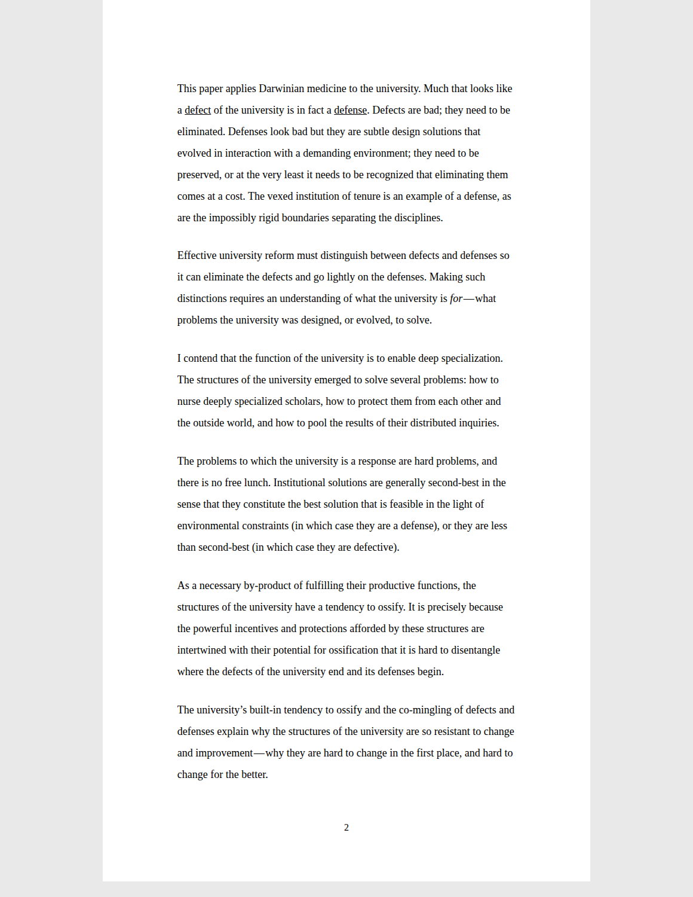This paper applies Darwinian medicine to the university. Much that looks like a defect of the university is in fact a defense. Defects are bad; they need to be eliminated. Defenses look bad but they are subtle design solutions that evolved in interaction with a demanding environment; they need to be preserved, or at the very least it needs to be recognized that eliminating them comes at a cost. The vexed institution of tenure is an example of a defense, as are the impossibly rigid boundaries separating the disciplines.
Effective university reform must distinguish between defects and defenses so it can eliminate the defects and go lightly on the defenses. Making such distinctions requires an understanding of what the university is for — what problems the university was designed, or evolved, to solve.
I contend that the function of the university is to enable deep specialization. The structures of the university emerged to solve several problems: how to nurse deeply specialized scholars, how to protect them from each other and the outside world, and how to pool the results of their distributed inquiries.
The problems to which the university is a response are hard problems, and there is no free lunch. Institutional solutions are generally second-best in the sense that they constitute the best solution that is feasible in the light of environmental constraints (in which case they are a defense), or they are less than second-best (in which case they are defective).
As a necessary by-product of fulfilling their productive functions, the structures of the university have a tendency to ossify. It is precisely because the powerful incentives and protections afforded by these structures are intertwined with their potential for ossification that it is hard to disentangle where the defects of the university end and its defenses begin.
The university’s built-in tendency to ossify and the co-mingling of defects and defenses explain why the structures of the university are so resistant to change and improvement — why they are hard to change in the first place, and hard to change for the better.
2